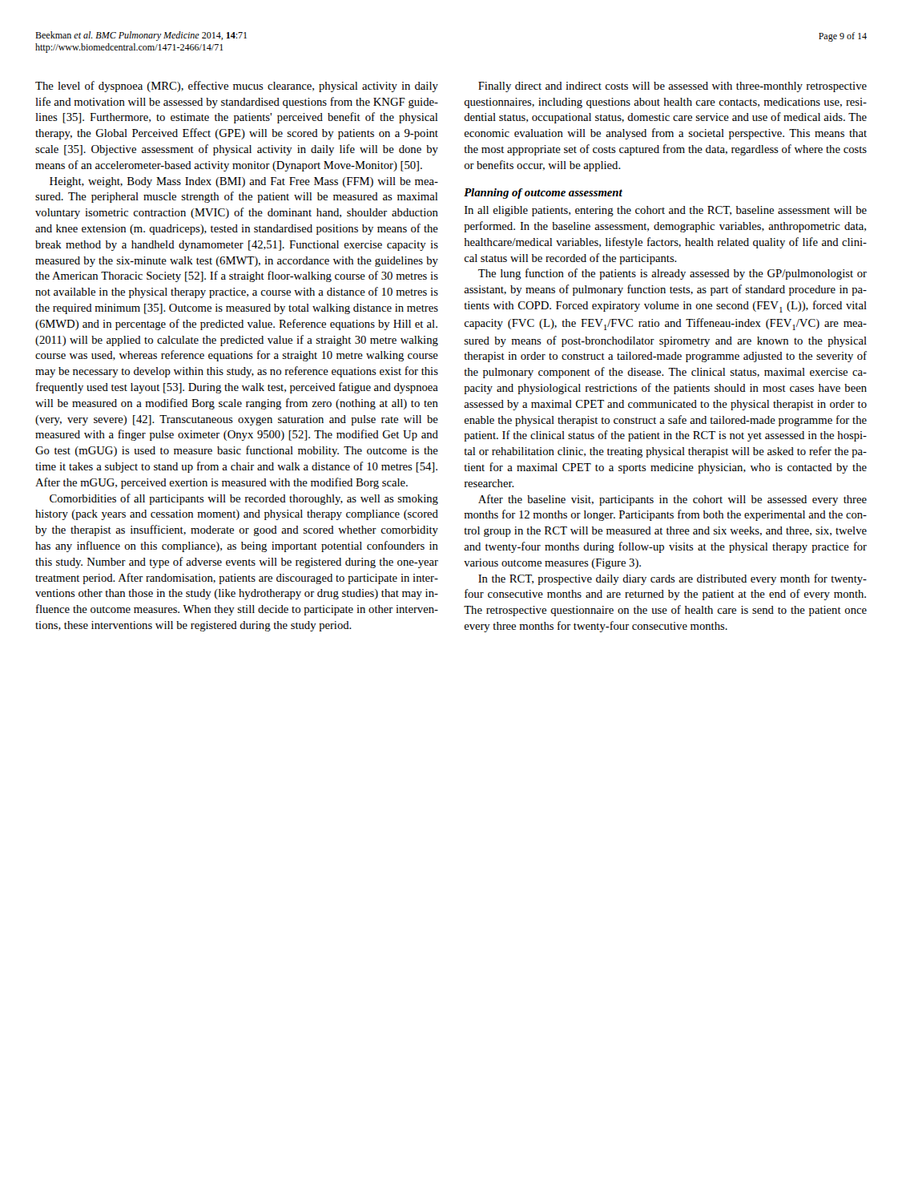Beekman et al. BMC Pulmonary Medicine 2014, 14:71
http://www.biomedcentral.com/1471-2466/14/71
Page 9 of 14
The level of dyspnoea (MRC), effective mucus clearance, physical activity in daily life and motivation will be assessed by standardised questions from the KNGF guidelines [35]. Furthermore, to estimate the patients' perceived benefit of the physical therapy, the Global Perceived Effect (GPE) will be scored by patients on a 9-point scale [35]. Objective assessment of physical activity in daily life will be done by means of an accelerometer-based activity monitor (Dynaport Move-Monitor) [50].
Height, weight, Body Mass Index (BMI) and Fat Free Mass (FFM) will be measured. The peripheral muscle strength of the patient will be measured as maximal voluntary isometric contraction (MVIC) of the dominant hand, shoulder abduction and knee extension (m. quadriceps), tested in standardised positions by means of the break method by a handheld dynamometer [42,51]. Functional exercise capacity is measured by the six-minute walk test (6MWT), in accordance with the guidelines by the American Thoracic Society [52]. If a straight floor-walking course of 30 metres is not available in the physical therapy practice, a course with a distance of 10 metres is the required minimum [35]. Outcome is measured by total walking distance in metres (6MWD) and in percentage of the predicted value. Reference equations by Hill et al. (2011) will be applied to calculate the predicted value if a straight 30 metre walking course was used, whereas reference equations for a straight 10 metre walking course may be necessary to develop within this study, as no reference equations exist for this frequently used test layout [53]. During the walk test, perceived fatigue and dyspnoea will be measured on a modified Borg scale ranging from zero (nothing at all) to ten (very, very severe) [42]. Transcutaneous oxygen saturation and pulse rate will be measured with a finger pulse oximeter (Onyx 9500) [52]. The modified Get Up and Go test (mGUG) is used to measure basic functional mobility. The outcome is the time it takes a subject to stand up from a chair and walk a distance of 10 metres [54]. After the mGUG, perceived exertion is measured with the modified Borg scale.
Comorbidities of all participants will be recorded thoroughly, as well as smoking history (pack years and cessation moment) and physical therapy compliance (scored by the therapist as insufficient, moderate or good and scored whether comorbidity has any influence on this compliance), as being important potential confounders in this study. Number and type of adverse events will be registered during the one-year treatment period. After randomisation, patients are discouraged to participate in interventions other than those in the study (like hydrotherapy or drug studies) that may influence the outcome measures. When they still decide to participate in other interventions, these interventions will be registered during the study period.
Finally direct and indirect costs will be assessed with three-monthly retrospective questionnaires, including questions about health care contacts, medications use, residential status, occupational status, domestic care service and use of medical aids. The economic evaluation will be analysed from a societal perspective. This means that the most appropriate set of costs captured from the data, regardless of where the costs or benefits occur, will be applied.
Planning of outcome assessment
In all eligible patients, entering the cohort and the RCT, baseline assessment will be performed. In the baseline assessment, demographic variables, anthropometric data, healthcare/medical variables, lifestyle factors, health related quality of life and clinical status will be recorded of the participants.
The lung function of the patients is already assessed by the GP/pulmonologist or assistant, by means of pulmonary function tests, as part of standard procedure in patients with COPD. Forced expiratory volume in one second (FEV1 (L)), forced vital capacity (FVC (L), the FEV1/FVC ratio and Tiffeneau-index (FEV1/VC) are measured by means of post-bronchodilator spirometry and are known to the physical therapist in order to construct a tailored-made programme adjusted to the severity of the pulmonary component of the disease. The clinical status, maximal exercise capacity and physiological restrictions of the patients should in most cases have been assessed by a maximal CPET and communicated to the physical therapist in order to enable the physical therapist to construct a safe and tailored-made programme for the patient. If the clinical status of the patient in the RCT is not yet assessed in the hospital or rehabilitation clinic, the treating physical therapist will be asked to refer the patient for a maximal CPET to a sports medicine physician, who is contacted by the researcher.
After the baseline visit, participants in the cohort will be assessed every three months for 12 months or longer. Participants from both the experimental and the control group in the RCT will be measured at three and six weeks, and three, six, twelve and twenty-four months during follow-up visits at the physical therapy practice for various outcome measures (Figure 3).
In the RCT, prospective daily diary cards are distributed every month for twenty-four consecutive months and are returned by the patient at the end of every month. The retrospective questionnaire on the use of health care is send to the patient once every three months for twenty-four consecutive months.